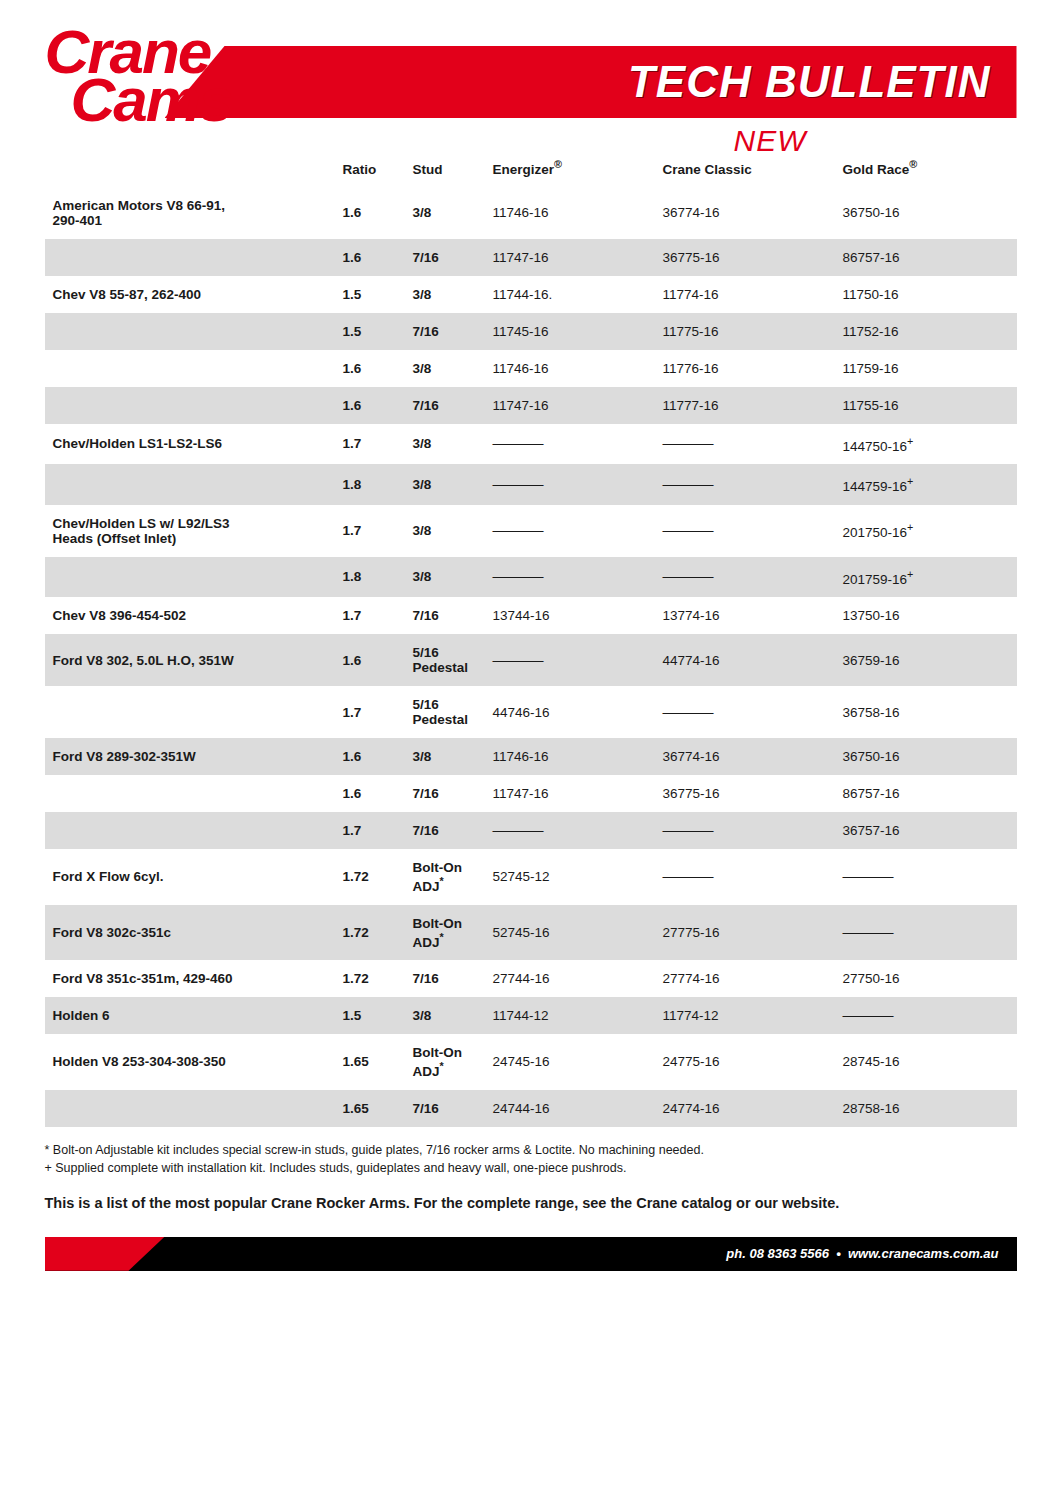TECH BULLETIN
Crane Cams®
NEW
| | Ratio | Stud | Energizer ® | Crane Classic | Gold Race ® |
| --- | --- | --- | --- | --- | --- |
| American Motors V8 66-91, 290-401 | 1.6 | 3/8 | 11746-16 | 36774-16 | 36750-16 |
| | 1.6 | 7/16 | 11747-16 | 36775-16 | 86757-16 |
| Chev V8 55-87, 262-400 | 1.5 | 3/8 | 11744-16. | 11774-16 | 11750-16 |
| | 1.5 | 7/16 | 11745-16 | 11775-16 | 11752-16 |
| | 1.6 | 3/8 | 11746-16 | 11776-16 | 11759-16 |
| | 1.6 | 7/16 | 11747-16 | 11777-16 | 11755-16 |
| Chev/Holden LS1-LS2-LS6 | 1.7 | 3/8 | ———— | ———— | 144750-16 + |
| | 1.8 | 3/8 | ———— | ———— | 144759-16 + |
| Chev/Holden LS w/ L92/LS3 Heads (Offset Inlet) | 1.7 | 3/8 | ———— | ———— | 201750-16 + |
| | 1.8 | 3/8 | ———— | ———— | 201759-16 + |
| Chev V8 396-454-502 | 1.7 | 7/16 | 13744-16 | 13774-16 | 13750-16 |
| Ford V8 302, 5.0L H.O, 351W | 1.6 | 5/16 Pedestal | ———— | 44774-16 | 36759-16 |
| | 1.7 | 5/16 Pedestal | 44746-16 | ———— | 36758-16 |
| Ford V8 289-302-351W | 1.6 | 3/8 | 11746-16 | 36774-16 | 36750-16 |
| | 1.6 | 7/16 | 11747-16 | 36775-16 | 86757-16 |
| | 1.7 | 7/16 | ———— | ———— | 36757-16 |
| Ford X Flow 6cyl. | 1.72 | Bolt-On ADJ * | 52745-12 | ———— | ———— |
| Ford V8 302c-351c | 1.72 | Bolt-On ADJ * | 52745-16 | 27775-16 | ———— |
| Ford V8 351c-351m, 429-460 | 1.72 | 7/16 | 27744-16 | 27774-16 | 27750-16 |
| Holden 6 | 1.5 | 3/8 | 11744-12 | 11774-12 | ———— |
| Holden V8 253-304-308-350 | 1.65 | Bolt-On ADJ * | 24745-16 | 24775-16 | 28745-16 |
| | 1.65 | 7/16 | 24744-16 | 24774-16 | 28758-16 |
* Bolt-on Adjustable kit includes special screw-in studs, guide plates, 7/16 rocker arms & Loctite. No machining needed.
+ Supplied complete with installation kit. Includes studs, guideplates and heavy wall, one-piece pushrods.
This is a list of the most popular Crane Rocker Arms. For the complete range, see the Crane catalog or our website.
ph. 08 8363 5566 • www.cranecams.com.au